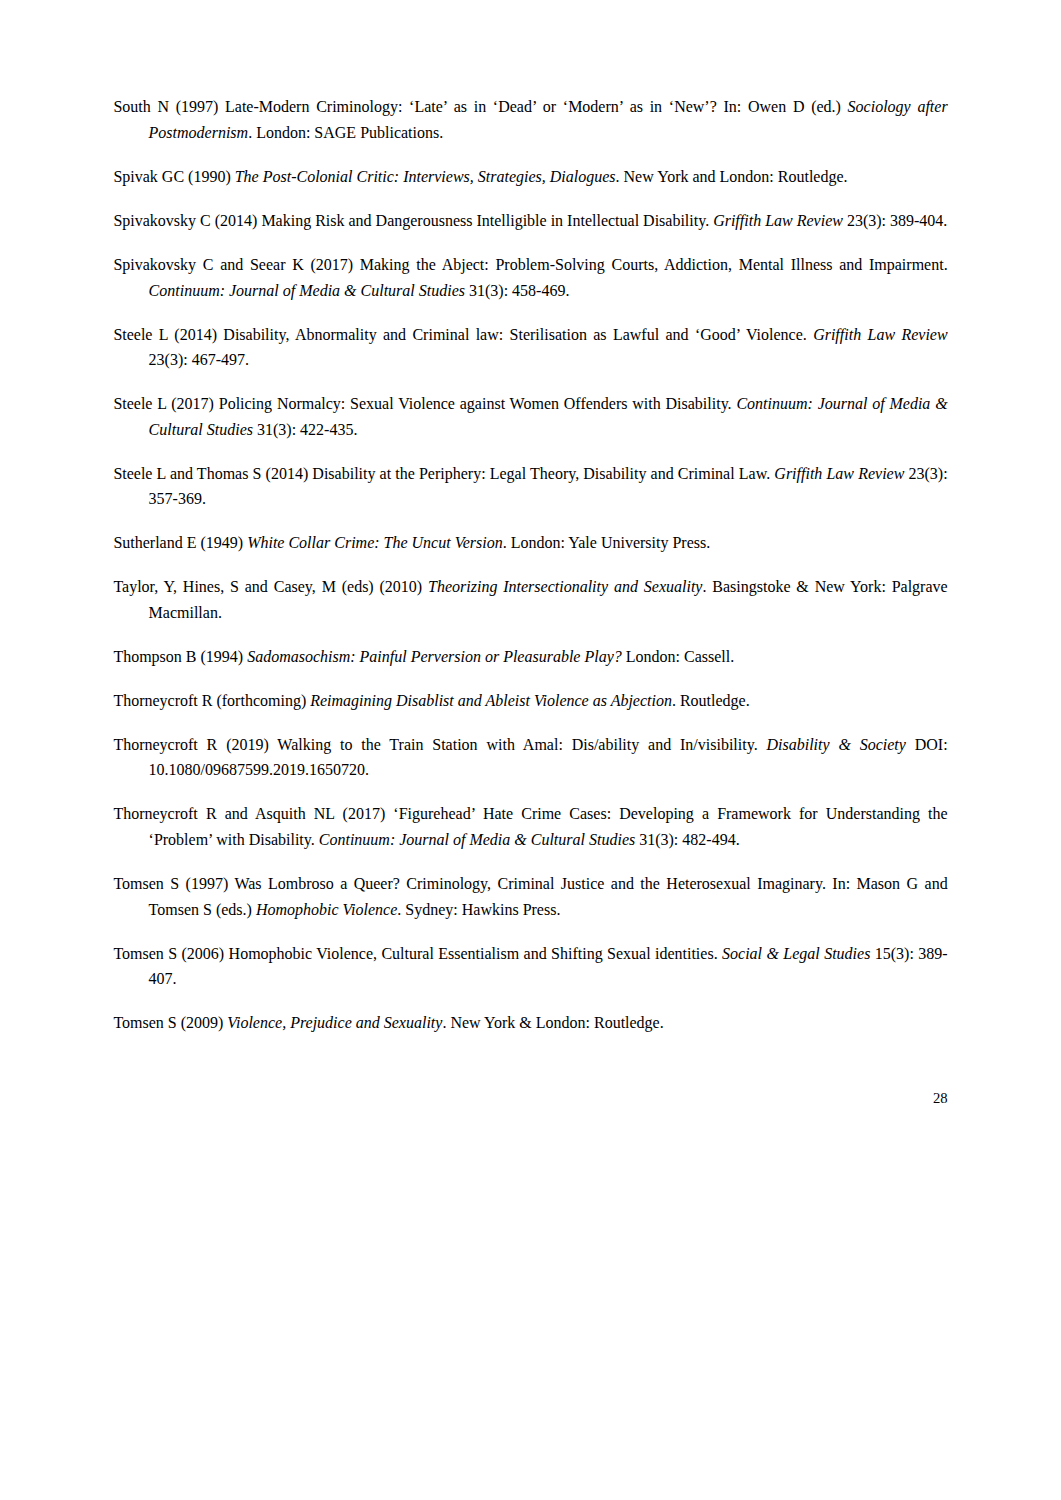South N (1997) Late-Modern Criminology: ‘Late’ as in ‘Dead’ or ‘Modern’ as in ‘New’? In: Owen D (ed.) Sociology after Postmodernism. London: SAGE Publications.
Spivak GC (1990) The Post-Colonial Critic: Interviews, Strategies, Dialogues. New York and London: Routledge.
Spivakovsky C (2014) Making Risk and Dangerousness Intelligible in Intellectual Disability. Griffith Law Review 23(3): 389-404.
Spivakovsky C and Seear K (2017) Making the Abject: Problem-Solving Courts, Addiction, Mental Illness and Impairment. Continuum: Journal of Media & Cultural Studies 31(3): 458-469.
Steele L (2014) Disability, Abnormality and Criminal law: Sterilisation as Lawful and ‘Good’ Violence. Griffith Law Review 23(3): 467-497.
Steele L (2017) Policing Normalcy: Sexual Violence against Women Offenders with Disability. Continuum: Journal of Media & Cultural Studies 31(3): 422-435.
Steele L and Thomas S (2014) Disability at the Periphery: Legal Theory, Disability and Criminal Law. Griffith Law Review 23(3): 357-369.
Sutherland E (1949) White Collar Crime: The Uncut Version. London: Yale University Press.
Taylor, Y, Hines, S and Casey, M (eds) (2010) Theorizing Intersectionality and Sexuality. Basingstoke & New York: Palgrave Macmillan.
Thompson B (1994) Sadomasochism: Painful Perversion or Pleasurable Play? London: Cassell.
Thorneycroft R (forthcoming) Reimagining Disablist and Ableist Violence as Abjection. Routledge.
Thorneycroft R (2019) Walking to the Train Station with Amal: Dis/ability and In/visibility. Disability & Society DOI: 10.1080/09687599.2019.1650720.
Thorneycroft R and Asquith NL (2017) ‘Figurehead’ Hate Crime Cases: Developing a Framework for Understanding the ‘Problem’ with Disability. Continuum: Journal of Media & Cultural Studies 31(3): 482-494.
Tomsen S (1997) Was Lombroso a Queer? Criminology, Criminal Justice and the Heterosexual Imaginary. In: Mason G and Tomsen S (eds.) Homophobic Violence. Sydney: Hawkins Press.
Tomsen S (2006) Homophobic Violence, Cultural Essentialism and Shifting Sexual identities. Social & Legal Studies 15(3): 389-407.
Tomsen S (2009) Violence, Prejudice and Sexuality. New York & London: Routledge.
28